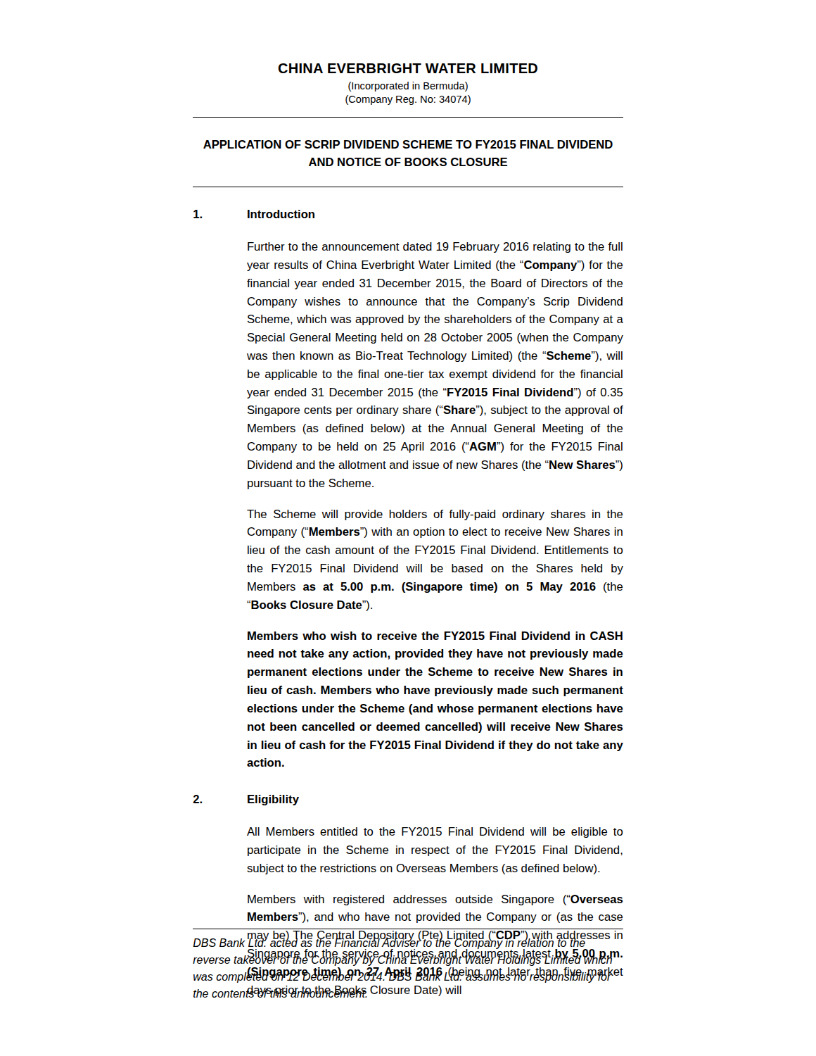CHINA EVERBRIGHT WATER LIMITED
(Incorporated in Bermuda)
(Company Reg. No: 34074)
APPLICATION OF SCRIP DIVIDEND SCHEME TO FY2015 FINAL DIVIDEND
AND NOTICE OF BOOKS CLOSURE
1.
Introduction
Further to the announcement dated 19 February 2016 relating to the full year results of China Everbright Water Limited (the “Company”) for the financial year ended 31 December 2015, the Board of Directors of the Company wishes to announce that the Company’s Scrip Dividend Scheme, which was approved by the shareholders of the Company at a Special General Meeting held on 28 October 2005 (when the Company was then known as Bio-Treat Technology Limited) (the “Scheme”), will be applicable to the final one-tier tax exempt dividend for the financial year ended 31 December 2015 (the “FY2015 Final Dividend”) of 0.35 Singapore cents per ordinary share (“Share”), subject to the approval of Members (as defined below) at the Annual General Meeting of the Company to be held on 25 April 2016 (“AGM”) for the FY2015 Final Dividend and the allotment and issue of new Shares (the “New Shares”) pursuant to the Scheme.
The Scheme will provide holders of fully-paid ordinary shares in the Company (“Members”) with an option to elect to receive New Shares in lieu of the cash amount of the FY2015 Final Dividend. Entitlements to the FY2015 Final Dividend will be based on the Shares held by Members as at 5.00 p.m. (Singapore time) on 5 May 2016 (the “Books Closure Date”).
Members who wish to receive the FY2015 Final Dividend in CASH need not take any action, provided they have not previously made permanent elections under the Scheme to receive New Shares in lieu of cash. Members who have previously made such permanent elections under the Scheme (and whose permanent elections have not been cancelled or deemed cancelled) will receive New Shares in lieu of cash for the FY2015 Final Dividend if they do not take any action.
2.
Eligibility
All Members entitled to the FY2015 Final Dividend will be eligible to participate in the Scheme in respect of the FY2015 Final Dividend, subject to the restrictions on Overseas Members (as defined below).
Members with registered addresses outside Singapore (“Overseas Members”), and who have not provided the Company or (as the case may be) The Central Depository (Pte) Limited (“CDP”) with addresses in Singapore for the service of notices and documents latest by 5.00 p.m. (Singapore time) on 27 April 2016 (being not later than five market days prior to the Books Closure Date) will
DBS Bank Ltd. acted as the Financial Adviser to the Company in relation to the reverse takeover of the Company by China Everbright Water Holdings Limited which was completed on 12 December 2014. DBS Bank Ltd. assumes no responsibility for the contents of this announcement.